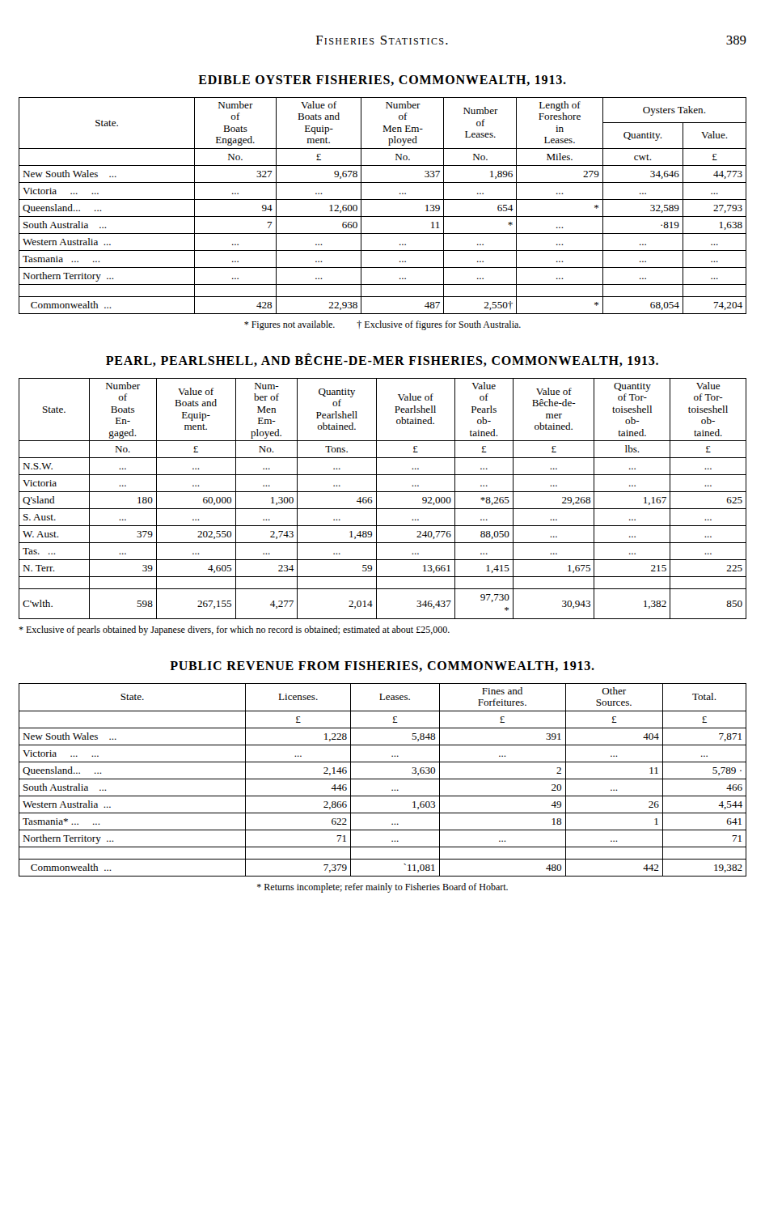Fisheries Statistics. 389
EDIBLE OYSTER FISHERIES, COMMONWEALTH, 1913.
| State. | Number of Boats Engaged. | Value of Boats and Equip- ment. | Number of Men Em- ployed | Number of Leases. | Length of Foreshore in Leases. | Oysters Taken. |
| --- | --- | --- | --- | --- | --- | --- |
| Quantity. | Value. |
| | No. | £ | No. | No. | Miles. | cwt. | £ |
| New South Wales ... | 327 | 9,678 | 337 | 1,896 | 279 | 34,646 | 44,773 |
| Victoria ... ... | ... | ... | ... | ... | ... | ... | ... |
| Queensland... ... | 94 | 12,600 | 139 | 654 | * | 32,589 | 27,793 |
| South Australia ... | 7 | 660 | 11 | * | ... | ·819 | 1,638 |
| Western Australia ... | ... | ... | ... | ... | ... | ... | ... |
| Tasmania ... ... | ... | ... | ... | ... | ... | ... | ... |
| Northern Territory ... | ... | ... | ... | ... | ... | ... | ... |
| Commonwealth ... | 428 | 22,938 | 487 | 2,550† | * | 68,054 | 74,204 |
* Figures not available. † Exclusive of figures for South Australia.
PEARL, PEARLSHELL, AND BÊCHE-DE-MER FISHERIES, COMMONWEALTH, 1913.
| State. | Number of Boats En- gaged. | Value of Boats and Equip- ment. | Num- ber of Men Em- ployed. | Quantity of Pearlshell obtained. | Value of Pearlshell obtained. | Value of Pearls ob- tained. | Value of Bêche-de- mer obtained. | Quantity of Tor- toiseshell ob- tained. | Value of Tor- toiseshell ob- tained. |
| --- | --- | --- | --- | --- | --- | --- | --- | --- | --- |
| | No. | £ | No. | Tons. | £ | £ | £ | lbs. | £ |
| N.S.W. | ... | ... | ... | ... | ... | ... | ... | ... | ... |
| Victoria | ... | ... | ... | ... | ... | ... | ... | ... | ... |
| Q'sland | 180 | 60,000 | 1,300 | 466 | 92,000 | *8,265 | 29,268 | 1,167 | 625 |
| S. Aust. | ... | ... | ... | ... | ... | ... | ... | ... | ... |
| W. Aust. | 379 | 202,550 | 2,743 | 1,489 | 240,776 | 88,050 | ... | ... | ... |
| Tas. ... | ... | ... | ... | ... | ... | ... | ... | ... | ... |
| N. Terr. | 39 | 4,605 | 234 | 59 | 13,661 | 1,415 | 1,675 | 215 | 225 |
| C'wlth. | 598 | 267,155 | 4,277 | 2,014 | 346,437 | 97,730 * | 30,943 | 1,382 | 850 |
* Exclusive of pearls obtained by Japanese divers, for which no record is obtained; estimated at about £25,000.
PUBLIC REVENUE FROM FISHERIES, COMMONWEALTH, 1913.
| State. | Licenses. | Leases. | Fines and Forfeitures. | Other Sources. | Total. |
| --- | --- | --- | --- | --- | --- |
| | £ | £ | £ | £ | £ |
| New South Wales ... | 1,228 | 5,848 | 391 | 404 | 7,871 |
| Victoria ... ... | ... | ... | ... | ... | ... |
| Queensland... ... | 2,146 | 3,630 | 2 | 11 | 5,789 · |
| South Australia ... | 446 | ... | 20 | ... | 466 |
| Western Australia ... | 2,866 | 1,603 | 49 | 26 | 4,544 |
| Tasmania* ... ... | 622 | ... | 18 | 1 | 641 |
| Northern Territory ... | 71 | ... | ... | ... | 71 |
| Commonwealth ... | 7,379 | `11,081 | 480 | 442 | 19,382 |
* Returns incomplete; refer mainly to Fisheries Board of Hobart.